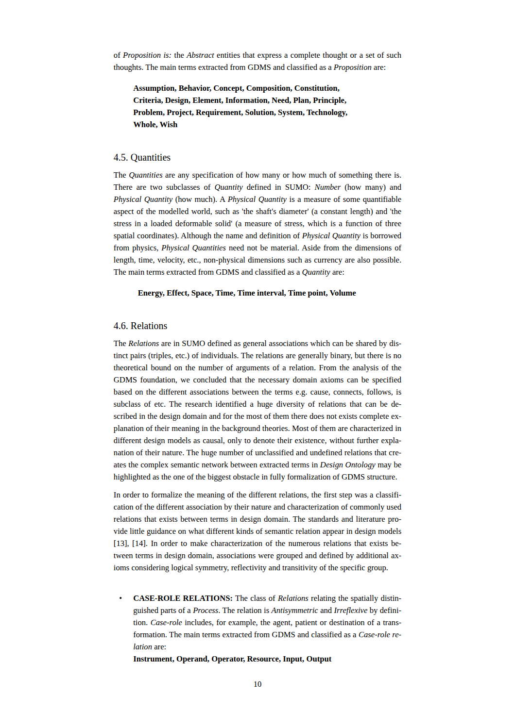of Proposition is: the Abstract entities that express a complete thought or a set of such thoughts. The main terms extracted from GDMS and classified as a Proposition are:
Assumption, Behavior, Concept, Composition, Constitution, Criteria, Design, Element, Information, Need, Plan, Principle, Problem, Project, Requirement, Solution, System, Technology, Whole, Wish
4.5. Quantities
The Quantities are any specification of how many or how much of something there is. There are two subclasses of Quantity defined in SUMO: Number (how many) and Physical Quantity (how much). A Physical Quantity is a measure of some quantifiable aspect of the modelled world, such as 'the shaft's diameter' (a constant length) and 'the stress in a loaded deformable solid' (a measure of stress, which is a function of three spatial coordinates). Although the name and definition of Physical Quantity is borrowed from physics, Physical Quantities need not be material. Aside from the dimensions of length, time, velocity, etc., non-physical dimensions such as currency are also possible. The main terms extracted from GDMS and classified as a Quantity are:
Energy, Effect, Space, Time, Time interval, Time point, Volume
4.6. Relations
The Relations are in SUMO defined as general associations which can be shared by distinct pairs (triples, etc.) of individuals. The relations are generally binary, but there is no theoretical bound on the number of arguments of a relation. From the analysis of the GDMS foundation, we concluded that the necessary domain axioms can be specified based on the different associations between the terms e.g. cause, connects, follows, is subclass of etc. The research identified a huge diversity of relations that can be described in the design domain and for the most of them there does not exists complete explanation of their meaning in the background theories. Most of them are characterized in different design models as causal, only to denote their existence, without further explanation of their nature. The huge number of unclassified and undefined relations that creates the complex semantic network between extracted terms in Design Ontology may be highlighted as the one of the biggest obstacle in fully formalization of GDMS structure.
In order to formalize the meaning of the different relations, the first step was a classification of the different association by their nature and characterization of commonly used relations that exists between terms in design domain. The standards and literature provide little guidance on what different kinds of semantic relation appear in design models [13], [14]. In order to make characterization of the numerous relations that exists between terms in design domain, associations were grouped and defined by additional axioms considering logical symmetry, reflectivity and transitivity of the specific group.
CASE-ROLE RELATIONS: The class of Relations relating the spatially distinguished parts of a Process. The relation is Antisymmetric and Irreflexive by definition. Case-role includes, for example, the agent, patient or destination of a transformation. The main terms extracted from GDMS and classified as a Case-role relation are:
Instrument, Operand, Operator, Resource, Input, Output
10